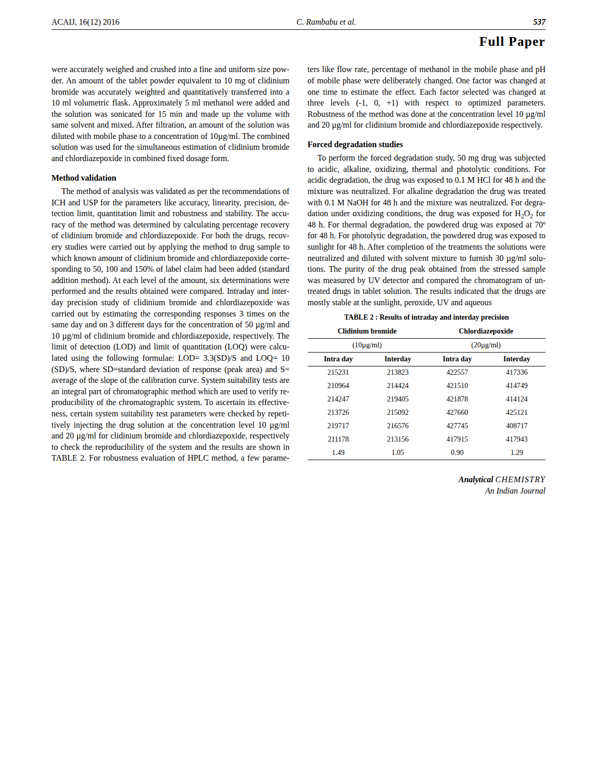ACAIJ, 16(12) 2016 C. Rambabu et al. 537
Full Paper
were accurately weighed and crushed into a fine and uniform size powder. An amount of the tablet powder equivalent to 10 mg of clidinium bromide was accurately weighted and quantitatively transferred into a 10 ml volumetric flask. Approximately 5 ml methanol were added and the solution was sonicated for 15 min and made up the volume with same solvent and mixed. After filtration, an amount of the solution was diluted with mobile phase to a concentration of 10µg/ml. The combined solution was used for the simultaneous estimation of clidinium bromide and chlordiazepoxide in combined fixed dosage form.
Method validation
The method of analysis was validated as per the recommendations of ICH and USP for the parameters like accuracy, linearity, precision, detection limit, quantitation limit and robustness and stability. The accuracy of the method was determined by calculating percentage recovery of clidinium bromide and chlordiazepoxide. For both the drugs, recovery studies were carried out by applying the method to drug sample to which known amount of clidinium bromide and chlordiazepoxide corresponding to 50, 100 and 150% of label claim had been added (standard addition method). At each level of the amount, six determinations were performed and the results obtained were compared. Intraday and interday precision study of clidinium bromide and chlordiazepoxide was carried out by estimating the corresponding responses 3 times on the same day and on 3 different days for the concentration of 50 µg/ml and 10 µg/ml of clidinium bromide and chlordiazepoxide, respectively. The limit of detection (LOD) and limit of quantitation (LOQ) were calculated using the following formulae: LOD= 3.3(SD)/S and LOQ= 10 (SD)/S, where SD=standard deviation of response (peak area) and S= average of the slope of the calibration curve. System suitability tests are an integral part of chromatographic method which are used to verify reproducibility of the chromatographic system. To ascertain its effectiveness, certain system suitability test parameters were checked by repetitively injecting the drug solution at the concentration level 10 µg/ml and 20 µg/ml for clidinium bromide and chlordiazepoxide, respectively to check the reproducibility of the system and the results are shown in TABLE 2. For robustness evaluation of HPLC method, a few parameters like flow rate, percentage of methanol in the mobile phase and pH of mobile phase were deliberately changed. One factor was changed at one time to estimate the effect. Each factor selected was changed at three levels (-1, 0, +1) with respect to optimized parameters. Robustness of the method was done at the concentration level 10 µg/ml and 20 µg/ml for clidinium bromide and chlordiazepoxide respectively.
Forced degradation studies
To perform the forced degradation study, 50 mg drug was subjected to acidic, alkaline, oxidizing, thermal and photolytic conditions. For acidic degradation, the drug was exposed to 0.1 M HCl for 48 h and the mixture was neutralized. For alkaline degradation the drug was treated with 0.1 M NaOH for 48 h and the mixture was neutralized. For degradation under oxidizing conditions, the drug was exposed for H2O2 for 48 h. For thermal degradation, the powdered drug was exposed at 70º for 48 h. For photolytic degradation, the powdered drug was exposed to sunlight for 48 h. After completion of the treatments the solutions were neutralized and diluted with solvent mixture to furnish 30 µg/ml solutions. The purity of the drug peak obtained from the stressed sample was measured by UV detector and compared the chromatogram of untreated drugs in tablet solution. The results indicated that the drugs are mostly stable at the sunlight, peroxide, UV and aqueous
TABLE 2 : Results of intraday and interday precision
| Clidinium bromide | Chlordiazepoxide |
| --- | --- |
| (10µg/ml) | (20µg/ml) |
| Intra day | Interday | Intra day | Interday |
| 215231 | 213823 | 422557 | 417336 |
| 210964 | 214424 | 421510 | 414749 |
| 214247 | 219405 | 421878 | 414124 |
| 213726 | 215092 | 427660 | 425121 |
| 219717 | 216576 | 427745 | 408717 |
| 211178 | 213156 | 417915 | 417943 |
| 1.49 | 1.05 | 0.90 | 1.29 |
Analytical CHEMISTRY
An Indian Journal